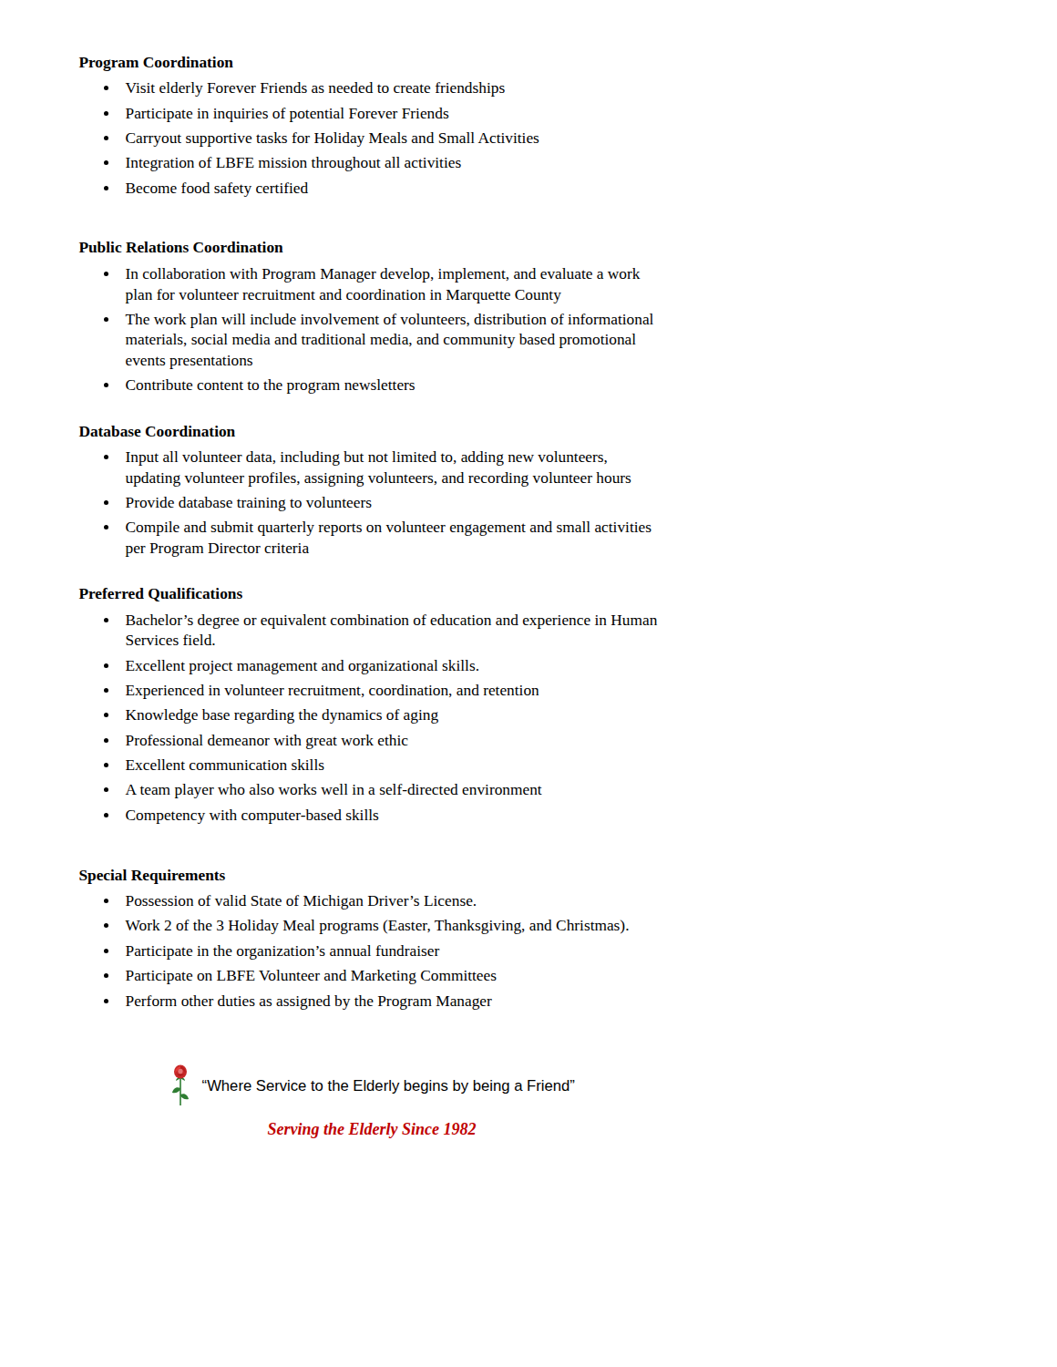Program Coordination
Visit elderly Forever Friends as needed to create friendships
Participate in inquiries of potential Forever Friends
Carryout supportive tasks for Holiday Meals and Small Activities
Integration of LBFE mission throughout all activities
Become food safety certified
Public Relations Coordination
In collaboration with Program Manager develop, implement, and evaluate a work plan for volunteer recruitment and coordination in Marquette County
The work plan will include involvement of volunteers, distribution of informational materials, social media and traditional media, and community based promotional events presentations
Contribute content to the program newsletters
Database Coordination
Input all volunteer data, including but not limited to, adding new volunteers, updating volunteer profiles, assigning volunteers, and recording volunteer hours
Provide database training to volunteers
Compile and submit quarterly reports on volunteer engagement and small activities per Program Director criteria
Preferred Qualifications
Bachelor’s degree or equivalent combination of education and experience in Human Services field.
Excellent project management and organizational skills.
Experienced in volunteer recruitment, coordination, and retention
Knowledge base regarding the dynamics of aging
Professional demeanor with great work ethic
Excellent communication skills
A team player who also works well in a self-directed environment
Competency with computer-based skills
Special Requirements
Possession of valid State of Michigan Driver’s License.
Work 2 of the 3 Holiday Meal programs (Easter, Thanksgiving, and Christmas).
Participate in the organization’s annual fundraiser
Participate on LBFE Volunteer and Marketing Committees
Perform other duties as assigned by the Program Manager
“Where Service to the Elderly begins by being a Friend”
Serving the Elderly Since 1982